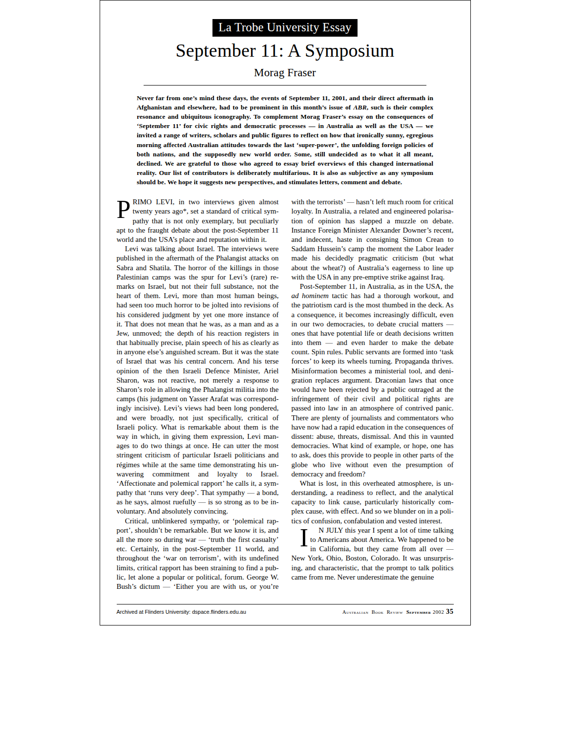La Trobe University Essay
September 11: A Symposium
Morag Fraser
Never far from one’s mind these days, the events of September 11, 2001, and their direct aftermath in Afghanistan and elsewhere, had to be prominent in this month’s issue of ABR, such is their complex resonance and ubiquitous iconography. To complement Morag Fraser’s essay on the consequences of ‘September 11’ for civic rights and democratic processes — in Australia as well as the USA — we invited a range of writers, scholars and public figures to reflect on how that ironically sunny, egregious morning affected Australian attitudes towards the last ‘super-power’, the unfolding foreign policies of both nations, and the supposedly new world order. Some, still undecided as to what it all meant, declined. We are grateful to those who agreed to essay brief overviews of this changed international reality. Our list of contributors is deliberately multifarious. It is also as subjective as any symposium should be. We hope it suggests new perspectives, and stimulates letters, comment and debate.
PRIMO LEVI, in two interviews given almost twenty years ago*, set a standard of critical sympathy that is not only exemplary, but peculiarly apt to the fraught debate about the post-September 11 world and the USA’s place and reputation within it.
Levi was talking about Israel. The interviews were published in the aftermath of the Phalangist attacks on Sabra and Shatila. The horror of the killings in those Palestinian camps was the spur for Levi’s (rare) remarks on Israel, but not their full substance, not the heart of them. Levi, more than most human beings, had seen too much horror to be jolted into revisions of his considered judgment by yet one more instance of it. That does not mean that he was, as a man and as a Jew, unmoved; the depth of his reaction registers in that habitually precise, plain speech of his as clearly as in anyone else’s anguished scream. But it was the state of Israel that was his central concern. And his terse opinion of the then Israeli Defence Minister, Ariel Sharon, was not reactive, not merely a response to Sharon’s role in allowing the Phalangist militia into the camps (his judgment on Yasser Arafat was correspondingly incisive). Levi’s views had been long pondered, and were broadly, not just specifically, critical of Israeli policy. What is remarkable about them is the way in which, in giving them expression, Levi manages to do two things at once. He can utter the most stringent criticism of particular Israeli politicians and régimes while at the same time demonstrating his unwavering commitment and loyalty to Israel. ‘Affectionate and polemical rapport’ he calls it, a sympathy that ‘runs very deep’. That sympathy — a bond, as he says, almost ruefully — is so strong as to be involuntary. And absolutely convincing.
Critical, unblinkered sympathy, or ‘polemical rapport’, shouldn’t be remarkable. But we know it is, and all the more so during war — ‘truth the first casualty’ etc. Certainly, in the post-September 11 world, and throughout the ‘war on terrorism’, with its undefined limits, critical rapport has been straining to find a public, let alone a popular or political, forum. George W. Bush’s dictum — ‘Either you are with us, or you’re with the terrorists’ — hasn’t left much room for critical loyalty. In Australia, a related and engineered polarisation of opinion has slapped a muzzle on debate. Instance Foreign Minister Alexander Downer’s recent, and indecent, haste in consigning Simon Crean to Saddam Hussein’s camp the moment the Labor leader made his decidedly pragmatic criticism (but what about the wheat?) of Australia’s eagerness to line up with the USA in any pre-emptive strike against Iraq.
Post-September 11, in Australia, as in the USA, the ad hominem tactic has had a thorough workout, and the patriotism card is the most thumbed in the deck. As a consequence, it becomes increasingly difficult, even in our two democracies, to debate crucial matters — ones that have potential life or death decisions written into them — and even harder to make the debate count. Spin rules. Public servants are formed into ‘task forces’ to keep its wheels turning. Propaganda thrives. Misinformation becomes a ministerial tool, and denigration replaces argument. Draconian laws that once would have been rejected by a public outraged at the infringement of their civil and political rights are passed into law in an atmosphere of contrived panic. There are plenty of journalists and commentators who have now had a rapid education in the consequences of dissent: abuse, threats, dismissal. And this in vaunted democracies. What kind of example, or hope, one has to ask, does this provide to people in other parts of the globe who live without even the presumption of democracy and freedom?
What is lost, in this overheated atmosphere, is understanding, a readiness to reflect, and the analytical capacity to link cause, particularly historically complex cause, with effect. And so we blunder on in a politics of confusion, confabulation and vested interest.
IN JULY this year I spent a lot of time talking to Americans about America. We happened to be in California, but they came from all over — New York, Ohio, Boston, Colorado. It was unsurprising, and characteristic, that the prompt to talk politics came from me. Never underestimate the genuine
Archived at Flinders University: dspace.flinders.edu.au
Australian Book Review September 200235